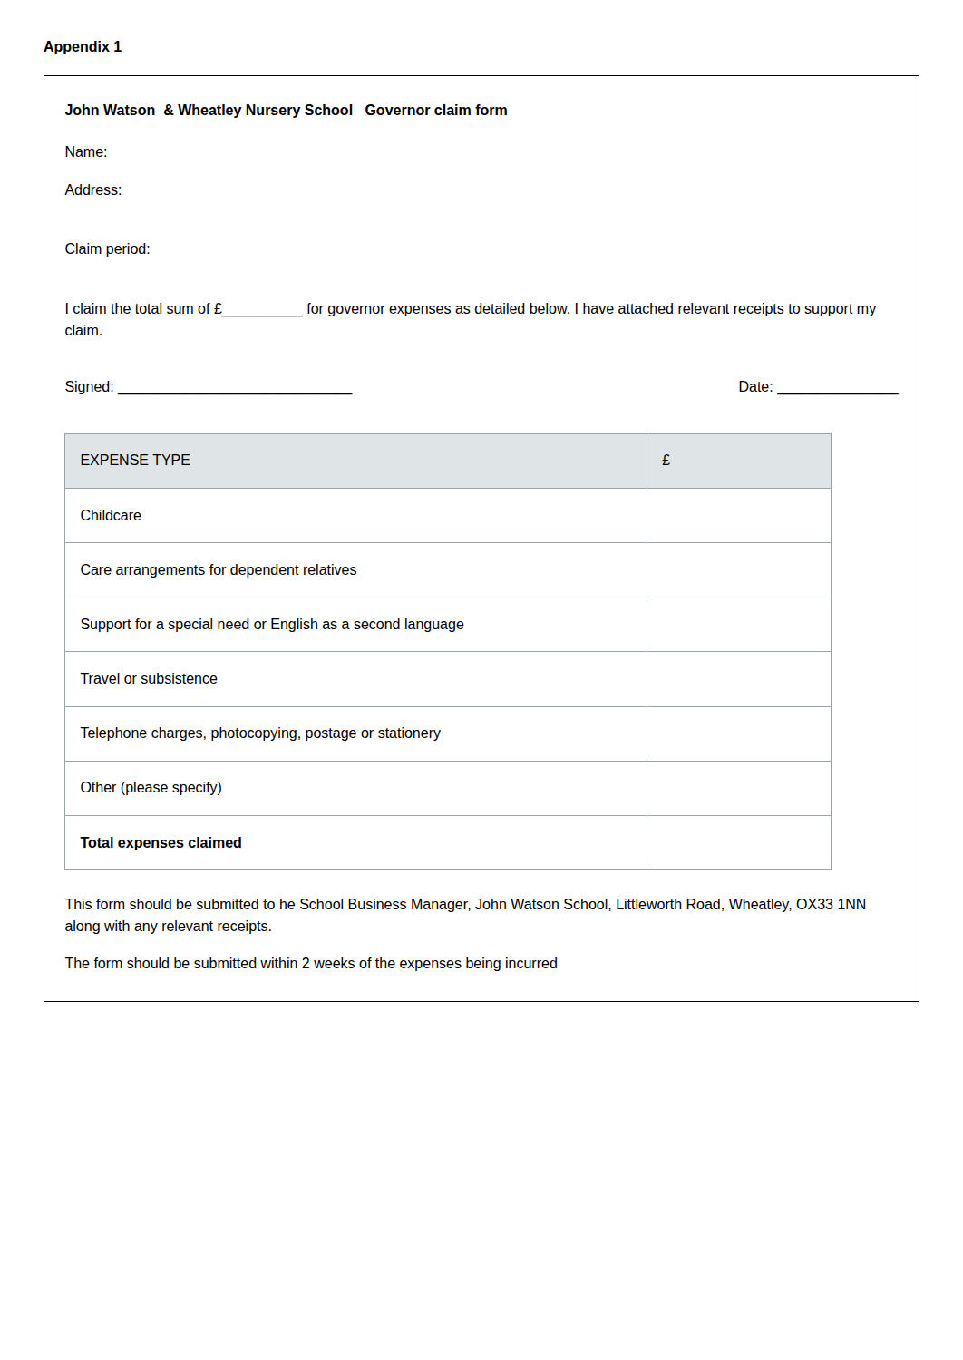Appendix 1
John Watson & Wheatley Nursery School Governor claim form
Name:
Address:
Claim period:
I claim the total sum of £__________ for governor expenses as detailed below. I have attached relevant receipts to support my claim.
Signed: _____________________________ Date: _______________
| EXPENSE TYPE | £ |
| --- | --- |
| Childcare | |
| Care arrangements for dependent relatives | |
| Support for a special need or English as a second language | |
| Travel or subsistence | |
| Telephone charges, photocopying, postage or stationery | |
| Other (please specify) | |
| Total expenses claimed | |
This form should be submitted to he School Business Manager, John Watson School, Littleworth Road, Wheatley, OX33 1NN along with any relevant receipts.
The form should be submitted within 2 weeks of the expenses being incurred